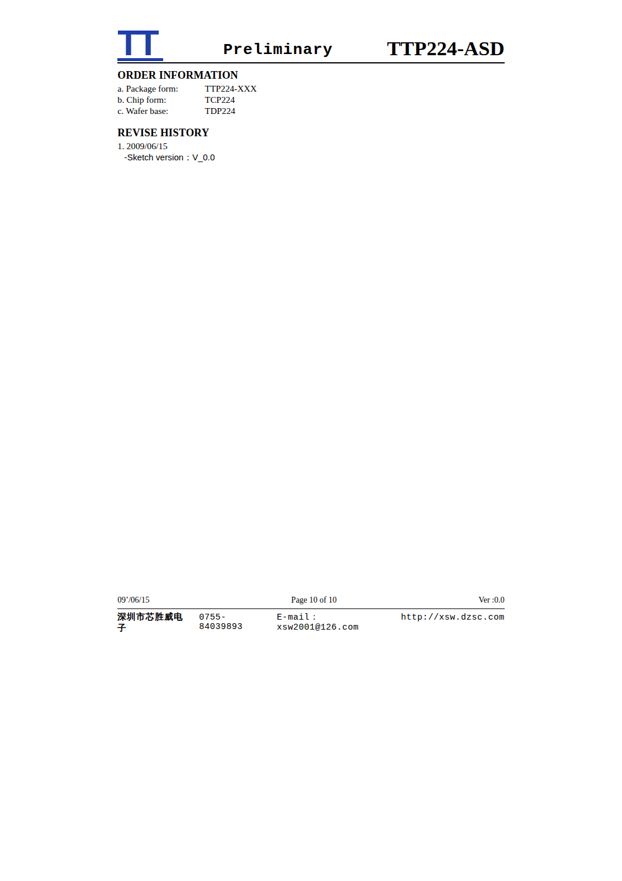TT
Preliminary
TTP224-ASD
ORDER INFORMATION
a. Package form: TTP224-XXX
b. Chip form: TCP224
c. Wafer base: TDP224
REVISE HISTORY
1. 2009/06/15
-Sketch version：V_0.0
09’/06/15
Page 10 of 10
Ver :0.0
深圳市芯胜威电子 0755-84039893 E-mail：xsw2001@126.com http://xsw.dzsc.com